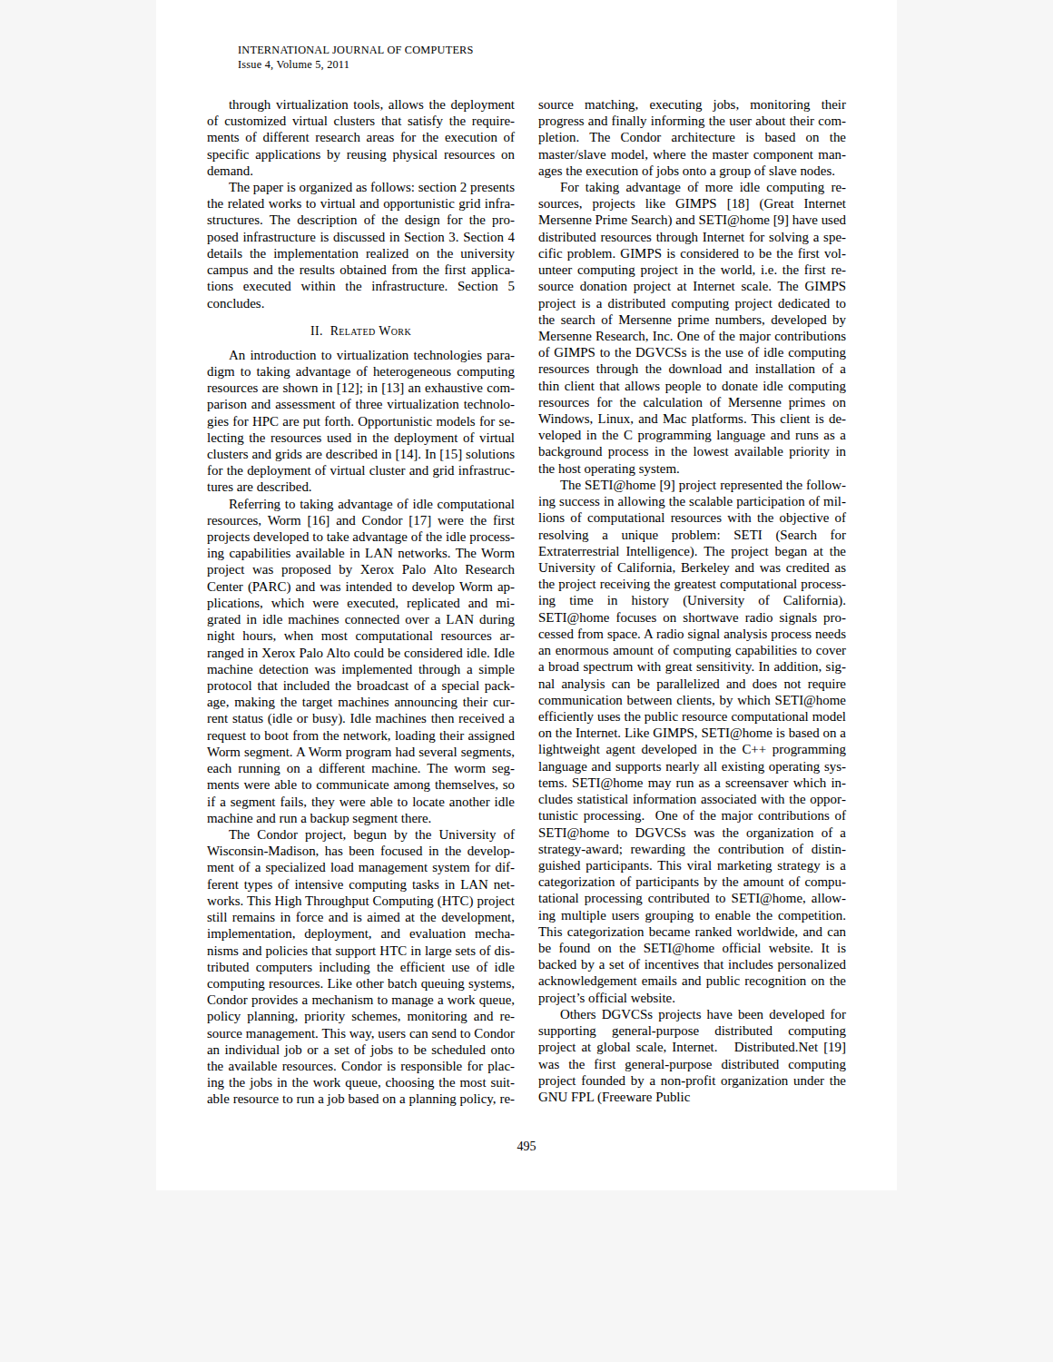INTERNATIONAL JOURNAL OF COMPUTERS
Issue 4, Volume 5, 2011
through virtualization tools, allows the deployment of customized virtual clusters that satisfy the requirements of different research areas for the execution of specific applications by reusing physical resources on demand.
The paper is organized as follows: section 2 presents the related works to virtual and opportunistic grid infrastructures. The description of the design for the proposed infrastructure is discussed in Section 3. Section 4 details the implementation realized on the university campus and the results obtained from the first applications executed within the infrastructure. Section 5 concludes.
II. Related Work
An introduction to virtualization technologies paradigm to taking advantage of heterogeneous computing resources are shown in [12]; in [13] an exhaustive comparison and assessment of three virtualization technologies for HPC are put forth. Opportunistic models for selecting the resources used in the deployment of virtual clusters and grids are described in [14]. In [15] solutions for the deployment of virtual cluster and grid infrastructures are described.
Referring to taking advantage of idle computational resources, Worm [16] and Condor [17] were the first projects developed to take advantage of the idle processing capabilities available in LAN networks. The Worm project was proposed by Xerox Palo Alto Research Center (PARC) and was intended to develop Worm applications, which were executed, replicated and migrated in idle machines connected over a LAN during night hours, when most computational resources arranged in Xerox Palo Alto could be considered idle. Idle machine detection was implemented through a simple protocol that included the broadcast of a special package, making the target machines announcing their current status (idle or busy). Idle machines then received a request to boot from the network, loading their assigned Worm segment. A Worm program had several segments, each running on a different machine. The worm segments were able to communicate among themselves, so if a segment fails, they were able to locate another idle machine and run a backup segment there.
The Condor project, begun by the University of Wisconsin-Madison, has been focused in the development of a specialized load management system for different types of intensive computing tasks in LAN networks. This High Throughput Computing (HTC) project still remains in force and is aimed at the development, implementation, deployment, and evaluation mechanisms and policies that support HTC in large sets of distributed computers including the efficient use of idle computing resources. Like other batch queuing systems, Condor provides a mechanism to manage a work queue, policy planning, priority schemes, monitoring and resource management. This way, users can send to Condor an individual job or a set of jobs to be scheduled onto the available resources. Condor is responsible for placing the jobs in the work queue, choosing the most suitable resource to run a job based on a planning policy, resource matching, executing jobs, monitoring their progress and finally informing the user about their completion. The Condor architecture is based on the master/slave model, where the master component manages the execution of jobs onto a group of slave nodes.
For taking advantage of more idle computing resources, projects like GIMPS [18] (Great Internet Mersenne Prime Search) and SETI@home [9] have used distributed resources through Internet for solving a specific problem. GIMPS is considered to be the first volunteer computing project in the world, i.e. the first resource donation project at Internet scale. The GIMPS project is a distributed computing project dedicated to the search of Mersenne prime numbers, developed by Mersenne Research, Inc. One of the major contributions of GIMPS to the DGVCSs is the use of idle computing resources through the download and installation of a thin client that allows people to donate idle computing resources for the calculation of Mersenne primes on Windows, Linux, and Mac platforms. This client is developed in the C programming language and runs as a background process in the lowest available priority in the host operating system.
The SETI@home [9] project represented the following success in allowing the scalable participation of millions of computational resources with the objective of resolving a unique problem: SETI (Search for Extraterrestrial Intelligence). The project began at the University of California, Berkeley and was credited as the project receiving the greatest computational processing time in history (University of California). SETI@home focuses on shortwave radio signals processed from space. A radio signal analysis process needs an enormous amount of computing capabilities to cover a broad spectrum with great sensitivity. In addition, signal analysis can be parallelized and does not require communication between clients, by which SETI@home efficiently uses the public resource computational model on the Internet. Like GIMPS, SETI@home is based on a lightweight agent developed in the C++ programming language and supports nearly all existing operating systems. SETI@home may run as a screensaver which includes statistical information associated with the opportunistic processing. One of the major contributions of SETI@home to DGVCSs was the organization of a strategy-award; rewarding the contribution of distinguished participants. This viral marketing strategy is a categorization of participants by the amount of computational processing contributed to SETI@home, allowing multiple users grouping to enable the competition. This categorization became ranked worldwide, and can be found on the SETI@home official website. It is backed by a set of incentives that includes personalized acknowledgement emails and public recognition on the project’s official website.
Others DGVCSs projects have been developed for supporting general-purpose distributed computing project at global scale, Internet. Distributed.Net [19] was the first general-purpose distributed computing project founded by a non-profit organization under the GNU FPL (Freeware Public
495